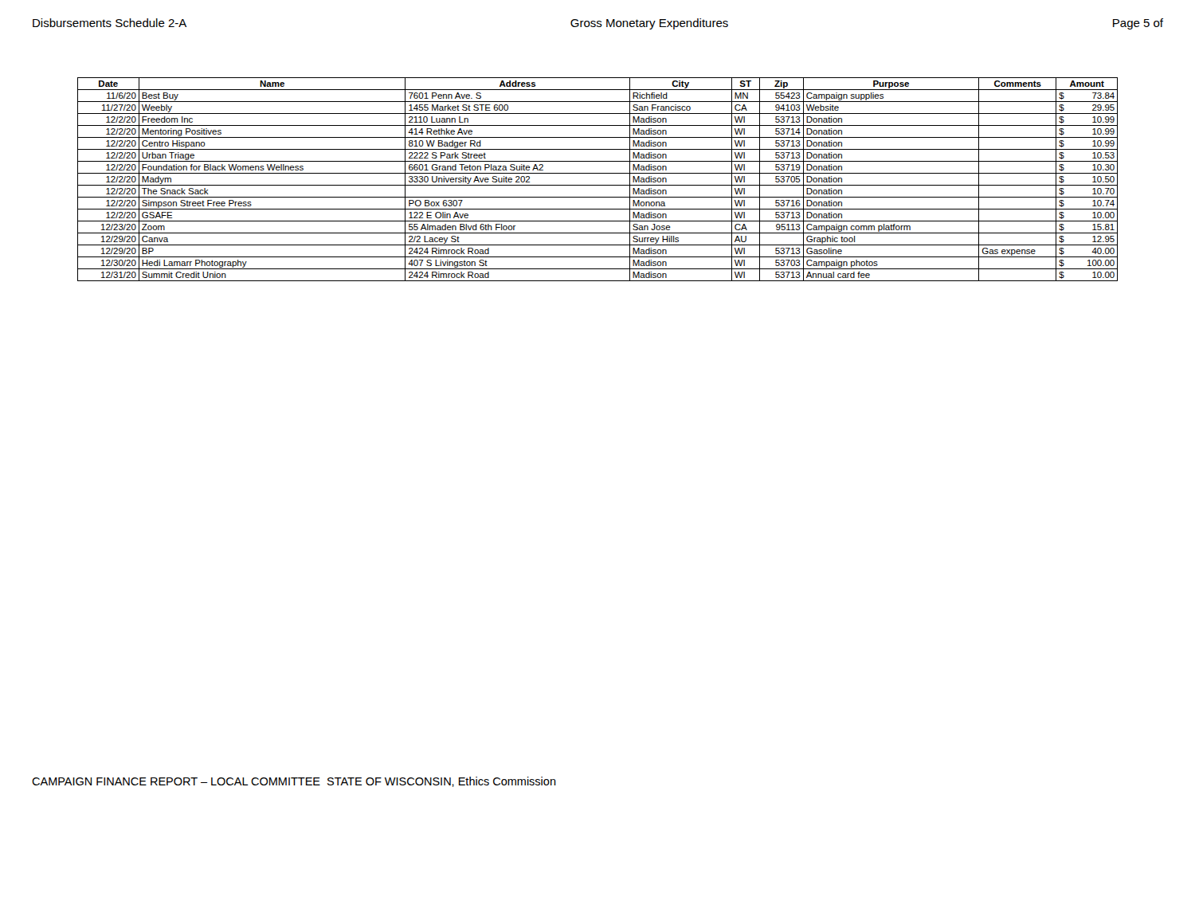Disbursements Schedule 2-A
Gross Monetary Expenditures
Page 5 of
| Date | Name | Address | City | ST | Zip | Purpose | Comments | Amount |
| --- | --- | --- | --- | --- | --- | --- | --- | --- |
| 11/6/20 | Best Buy | 7601 Penn Ave. S | Richfield | MN | 55423 | Campaign supplies | | $ 73.84 |
| 11/27/20 | Weebly | 1455 Market St STE 600 | San Francisco | CA | 94103 | Website | | $ 29.95 |
| 12/2/20 | Freedom Inc | 2110 Luann Ln | Madison | WI | 53713 | Donation | | $ 10.99 |
| 12/2/20 | Mentoring Positives | 414 Rethke Ave | Madison | WI | 53714 | Donation | | $ 10.99 |
| 12/2/20 | Centro Hispano | 810 W Badger Rd | Madison | WI | 53713 | Donation | | $ 10.99 |
| 12/2/20 | Urban Triage | 2222 S Park Street | Madison | WI | 53713 | Donation | | $ 10.53 |
| 12/2/20 | Foundation for Black Womens Wellness | 6601 Grand Teton Plaza Suite A2 | Madison | WI | 53719 | Donation | | $ 10.30 |
| 12/2/20 | Madym | 3330 University Ave Suite 202 | Madison | WI | 53705 | Donation | | $ 10.50 |
| 12/2/20 | The Snack Sack | | Madison | WI | | Donation | | $ 10.70 |
| 12/2/20 | Simpson Street Free Press | PO Box 6307 | Monona | WI | 53716 | Donation | | $ 10.74 |
| 12/2/20 | GSAFE | 122 E Olin Ave | Madison | WI | 53713 | Donation | | $ 10.00 |
| 12/23/20 | Zoom | 55 Almaden Blvd 6th Floor | San Jose | CA | 95113 | Campaign comm platform | | $ 15.81 |
| 12/29/20 | Canva | 2/2 Lacey St | Surrey Hills | AU | | Graphic tool | | $ 12.95 |
| 12/29/20 | BP | 2424 Rimrock Road | Madison | WI | 53713 | Gasoline | Gas expense | $ 40.00 |
| 12/30/20 | Hedi Lamarr Photography | 407 S Livingston St | Madison | WI | 53703 | Campaign photos | | $ 100.00 |
| 12/31/20 | Summit Credit Union | 2424 Rimrock Road | Madison | WI | 53713 | Annual card fee | | $ 10.00 |
CAMPAIGN FINANCE REPORT – LOCAL COMMITTEE STATE OF WISCONSIN, Ethics Commission